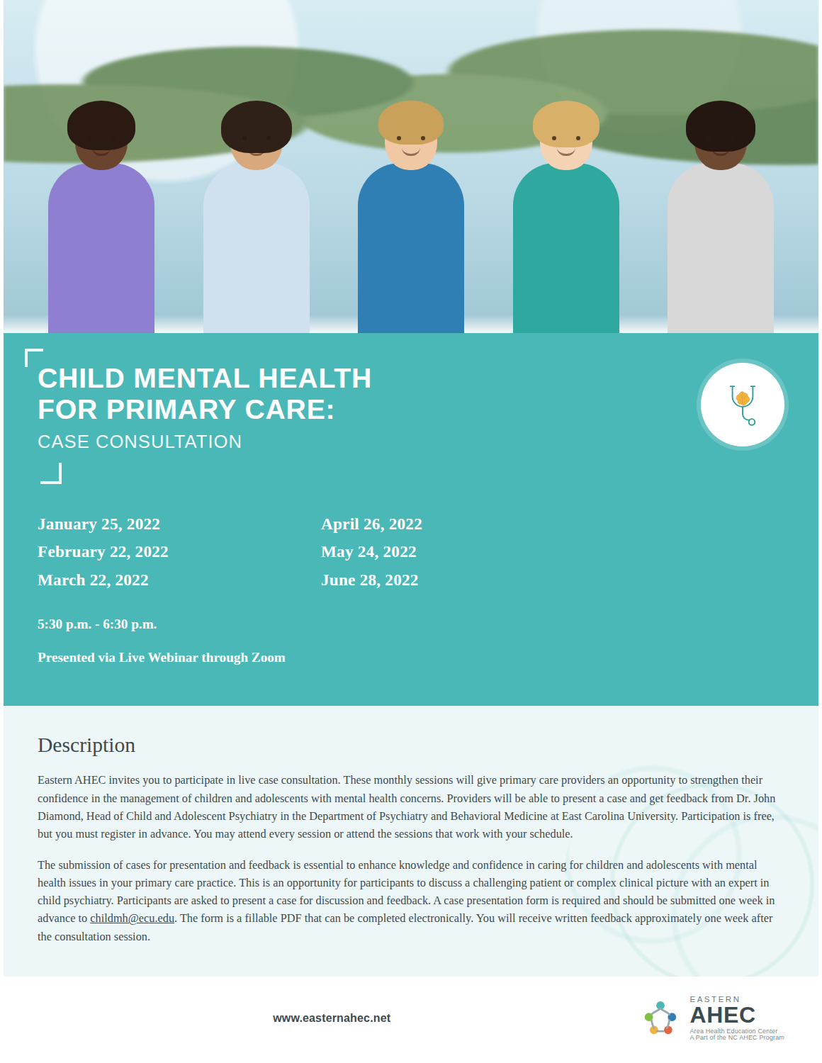Child Mental Health
for Primary Care:
Case Consultation
January 25, 2022
February 22, 2022
March 22, 2022
April 26, 2022
May 24, 2022
June 28, 2022
5:30 p.m. - 6:30 p.m.
Presented via Live Webinar through Zoom
Description
Eastern AHEC invites you to participate in live case consultation. These monthly sessions will give primary care providers an opportunity to strengthen their confidence in the management of children and adolescents with mental health concerns. Providers will be able to present a case and get feedback from Dr. John Diamond, Head of Child and Adolescent Psychiatry in the Department of Psychiatry and Behavioral Medicine at East Carolina University. Participation is free, but you must register in advance. You may attend every session or attend the sessions that work with your schedule.
The submission of cases for presentation and feedback is essential to enhance knowledge and confidence in caring for children and adolescents with mental health issues in your primary care practice. This is an opportunity for participants to discuss a challenging patient or complex clinical picture with an expert in child psychiatry. Participants are asked to present a case for discussion and feedback. A case presentation form is required and should be submitted one week in advance to childmh@ecu.edu. The form is a fillable PDF that can be completed electronically. You will receive written feedback approximately one week after the consultation session.
www.easternahec.net
Eastern
AHEC
Area Health Education Center
A Part of the NC AHEC Program